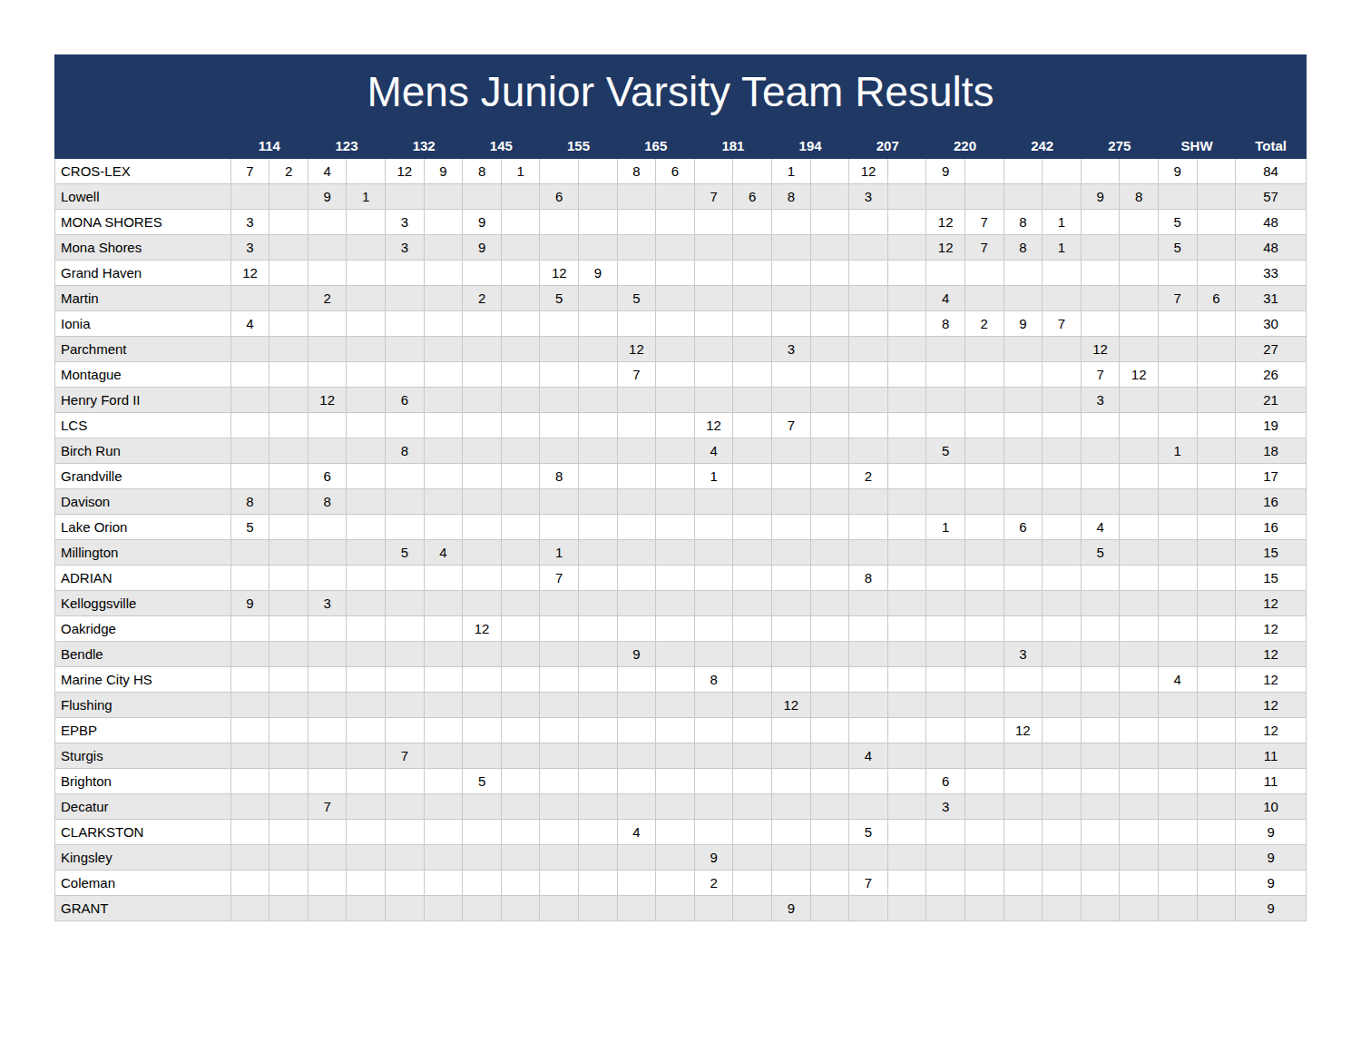Mens Junior Varsity Team Results
| | 114 | 123 | 132 | 145 | 155 | 165 | 181 | 194 | 207 | 220 | 242 | 275 | SHW | Total |
| --- | --- | --- | --- | --- | --- | --- | --- | --- | --- | --- | --- | --- | --- | --- |
| CROS-LEX | 7 | 2 | 4 | | 12 | 9 | 8 | 1 | | | 8 | 6 | | | 1 | | 12 | | 9 | | | | | | 9 | | 84 |
| Lowell | | | 9 | 1 | | | | | 6 | | | | 7 | 6 | 8 | | 3 | | | | | | 9 | 8 | | | 57 |
| MONA SHORES | 3 | | | | 3 | | 9 | | | | | | | | | | | | 12 | 7 | 8 | 1 | | | 5 | | 48 |
| Mona Shores | 3 | | | | 3 | | 9 | | | | | | | | | | | | 12 | 7 | 8 | 1 | | | 5 | | 48 |
| Grand Haven | 12 | | | | | | | | 12 | 9 | | | | | | | | | | | | | | | | | 33 |
| Martin | | | 2 | | | | 2 | | 5 | | 5 | | | | | | | | 4 | | | | | | 7 | 6 | 31 |
| Ionia | 4 | | | | | | | | | | | | | | | | | | 8 | 2 | 9 | 7 | | | | | 30 |
| Parchment | | | | | | | | | | | 12 | | | | 3 | | | | | | | | 12 | | | | 27 |
| Montague | | | | | | | | | | | 7 | | | | | | | | | | | | 7 | 12 | | | 26 |
| Henry Ford II | | | 12 | | 6 | | | | | | | | | | | | | | | | | | 3 | | | | 21 |
| LCS | | | | | | | | | | | | | 12 | | 7 | | | | | | | | | | | | 19 |
| Birch Run | | | | | 8 | | | | | | | | 4 | | | | | | 5 | | | | | | 1 | | 18 |
| Grandville | | | 6 | | | | | | 8 | | | | 1 | | | | 2 | | | | | | | | | | 17 |
| Davison | 8 | | 8 | | | | | | | | | | | | | | | | | | | | | | | | 16 |
| Lake Orion | 5 | | | | | | | | | | | | | | | | | | 1 | | 6 | | 4 | | | | 16 |
| Millington | | | | | 5 | 4 | | | 1 | | | | | | | | | | | | | | 5 | | | | 15 |
| ADRIAN | | | | | | | | | 7 | | | | | | | | 8 | | | | | | | | | | 15 |
| Kelloggsville | 9 | | 3 | | | | | | | | | | | | | | | | | | | | | | | | 12 |
| Oakridge | | | | | | | 12 | | | | | | | | | | | | | | | | | | | | 12 |
| Bendle | | | | | | | | | | | 9 | | | | | | | | | | 3 | | | | | | 12 |
| Marine City HS | | | | | | | | | | | | | 8 | | | | | | | | | | | | 4 | | 12 |
| Flushing | | | | | | | | | | | | | | | 12 | | | | | | | | | | | | 12 |
| EPBP | | | | | | | | | | | | | | | | | | | | | 12 | | | | | | 12 |
| Sturgis | | | | | 7 | | | | | | | | | | | | 4 | | | | | | | | | | 11 |
| Brighton | | | | | | | 5 | | | | | | | | | | | | 6 | | | | | | | | 11 |
| Decatur | | | 7 | | | | | | | | | | | | | | | | 3 | | | | | | | | 10 |
| CLARKSTON | | | | | | | | | | | 4 | | | | | | 5 | | | | | | | | | | 9 |
| Kingsley | | | | | | | | | | | | | 9 | | | | | | | | | | | | | | 9 |
| Coleman | | | | | | | | | | | | | 2 | | | | 7 | | | | | | | | | | 9 |
| GRANT | | | | | | | | | | | | | | | 9 | | | | | | | | | | | | 9 |